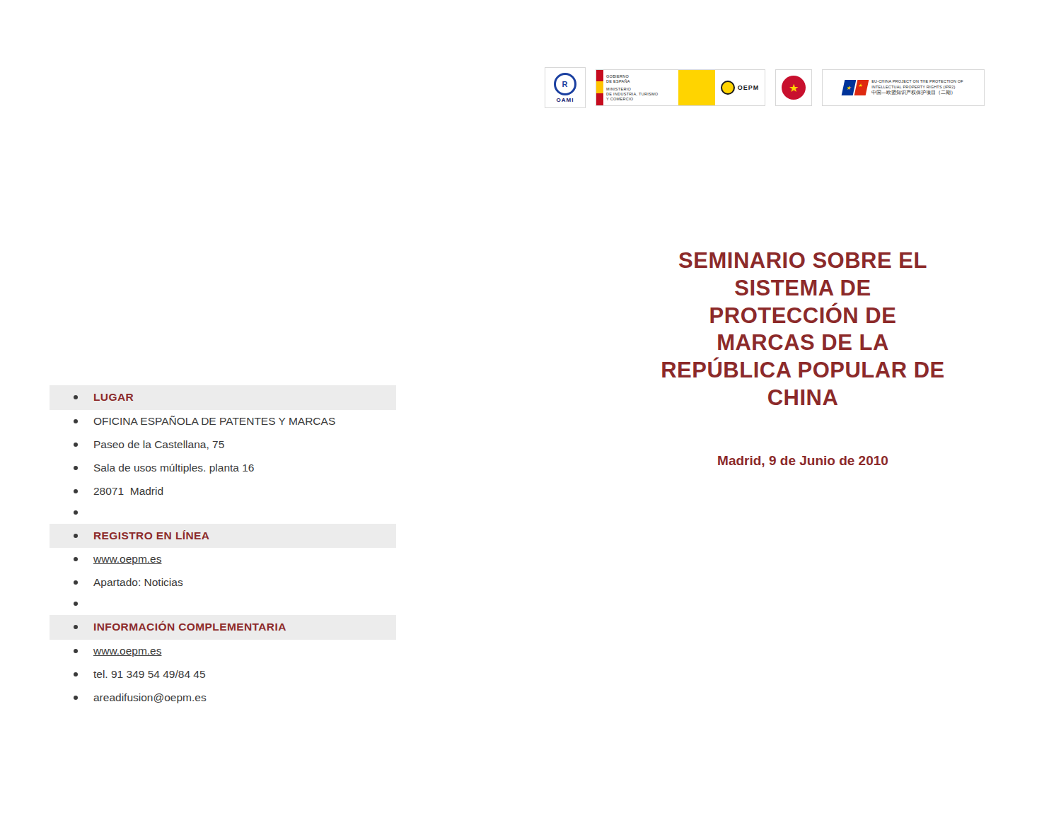OAMI
Gobierno
de España
Ministerio
de Industria, Turismo
y Comercio
OEPM
EU-CHINA PROJECT ON THE PROTECTION OF
INTELLECTUAL PROPERTY RIGHTS (IPR2)
中国—欧盟知识产权保护项目（二期）
SEMINARIO SOBRE EL
SISTEMA DE
PROTECCIÓN DE
MARCAS DE LA
REPÚBLICA POPULAR DE
CHINA
Madrid, 9 de Junio de 2010
LUGAR
OFICINA ESPAÑOLA DE PATENTES Y MARCAS
Paseo de la Castellana, 75
Sala de usos múltiples. planta 16
28071 Madrid
REGISTRO EN LÍNEA
www.oepm.es
Apartado: Noticias
INFORMACIÓN COMPLEMENTARIA
www.oepm.es
tel. 91 349 54 49/84 45
areadifusion@oepm.es